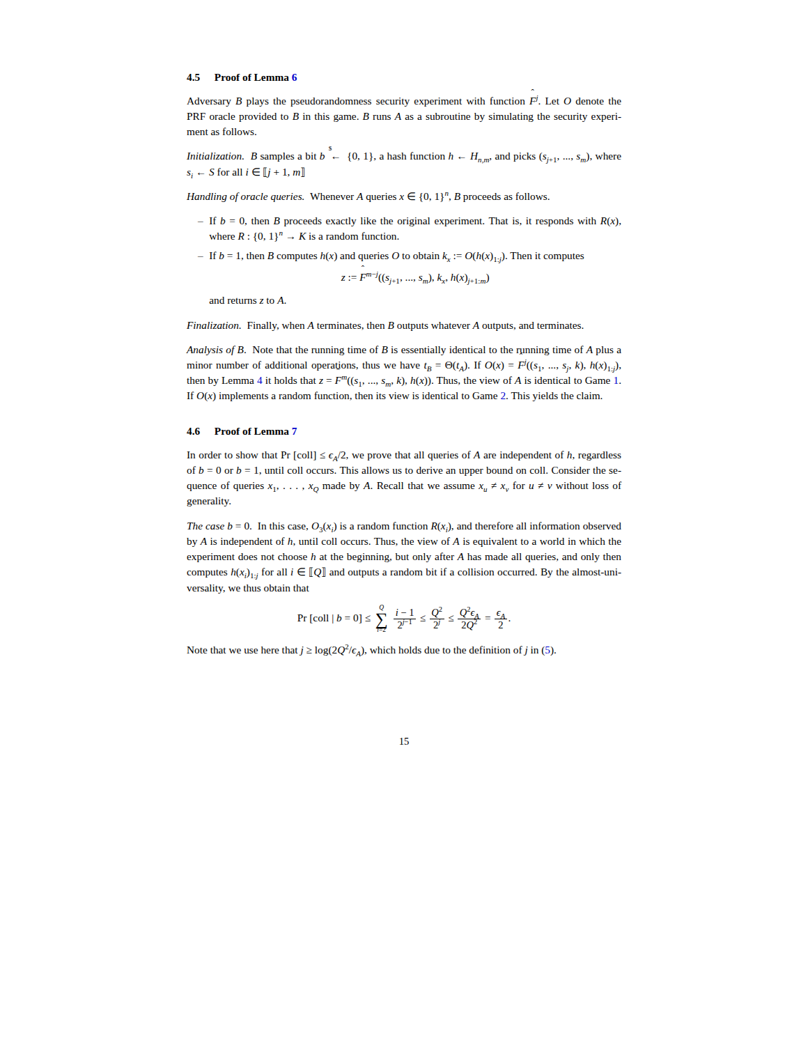4.5 Proof of Lemma 6
Adversary B plays the pseudorandomness security experiment with function ˆFj. Let O denote the PRF oracle provided to B in this game. B runs A as a subroutine by simulating the security experiment as follows.
Initialization. B samples a bit b $← {0, 1}, a hash function h ← Hn,m, and picks (sj+1, ..., sm), where si ← S for all i ∈ ⟦j + 1, m⟧
Handling of oracle queries. Whenever A queries x ∈ {0, 1}n, B proceeds as follows.
If b = 0, then B proceeds exactly like the original experiment. That is, it responds with R(x), where R : {0, 1}n → K is a random function.
If b = 1, then B computes h(x) and queries O to obtain kx := O(h(x)1:j). Then it computes
z := ˆFm−j((sj+1, ..., sm), kx, h(x)j+1:m)
and returns z to A.
Finalization. Finally, when A terminates, then B outputs whatever A outputs, and terminates.
Analysis of B. Note that the running time of B is essentially identical to the running time of A plus a minor number of additional operations, thus we have tB = Θ(tA). If O(x) = ˆFj((s1, ..., sj, k), h(x)1:j), then by Lemma 4 it holds that z = ˆFm((s1, ..., sm, k), h(x)). Thus, the view of A is identical to Game 1. If O(x) implements a random function, then its view is identical to Game 2. This yields the claim.
4.6 Proof of Lemma 7
In order to show that Pr [coll] ≤ ϵA/2, we prove that all queries of A are independent of h, regardless of b = 0 or b = 1, until coll occurs. This allows us to derive an upper bound on coll. Consider the sequence of queries x1, . . . , xQ made by A. Recall that we assume xu ≠ xv for u ≠ v without loss of generality.
The case b = 0. In this case, O3(xi) is a random function R(xi), and therefore all information observed by A is independent of h, until coll occurs. Thus, the view of A is equivalent to a world in which the experiment does not choose h at the beginning, but only after A has made all queries, and only then computes h(xi)1:j for all i ∈ ⟦Q⟧ and outputs a random bit if a collision occurred. By the almost-universality, we thus obtain that
Pr [coll | b = 0] ≤ Q∑i=2 i − 12j−1 ≤ Q22j ≤ Q2ϵA 2Q2 = ϵA 2.
Note that we use here that j ≥ log(2Q2/ϵA), which holds due to the definition of j in (5).
15